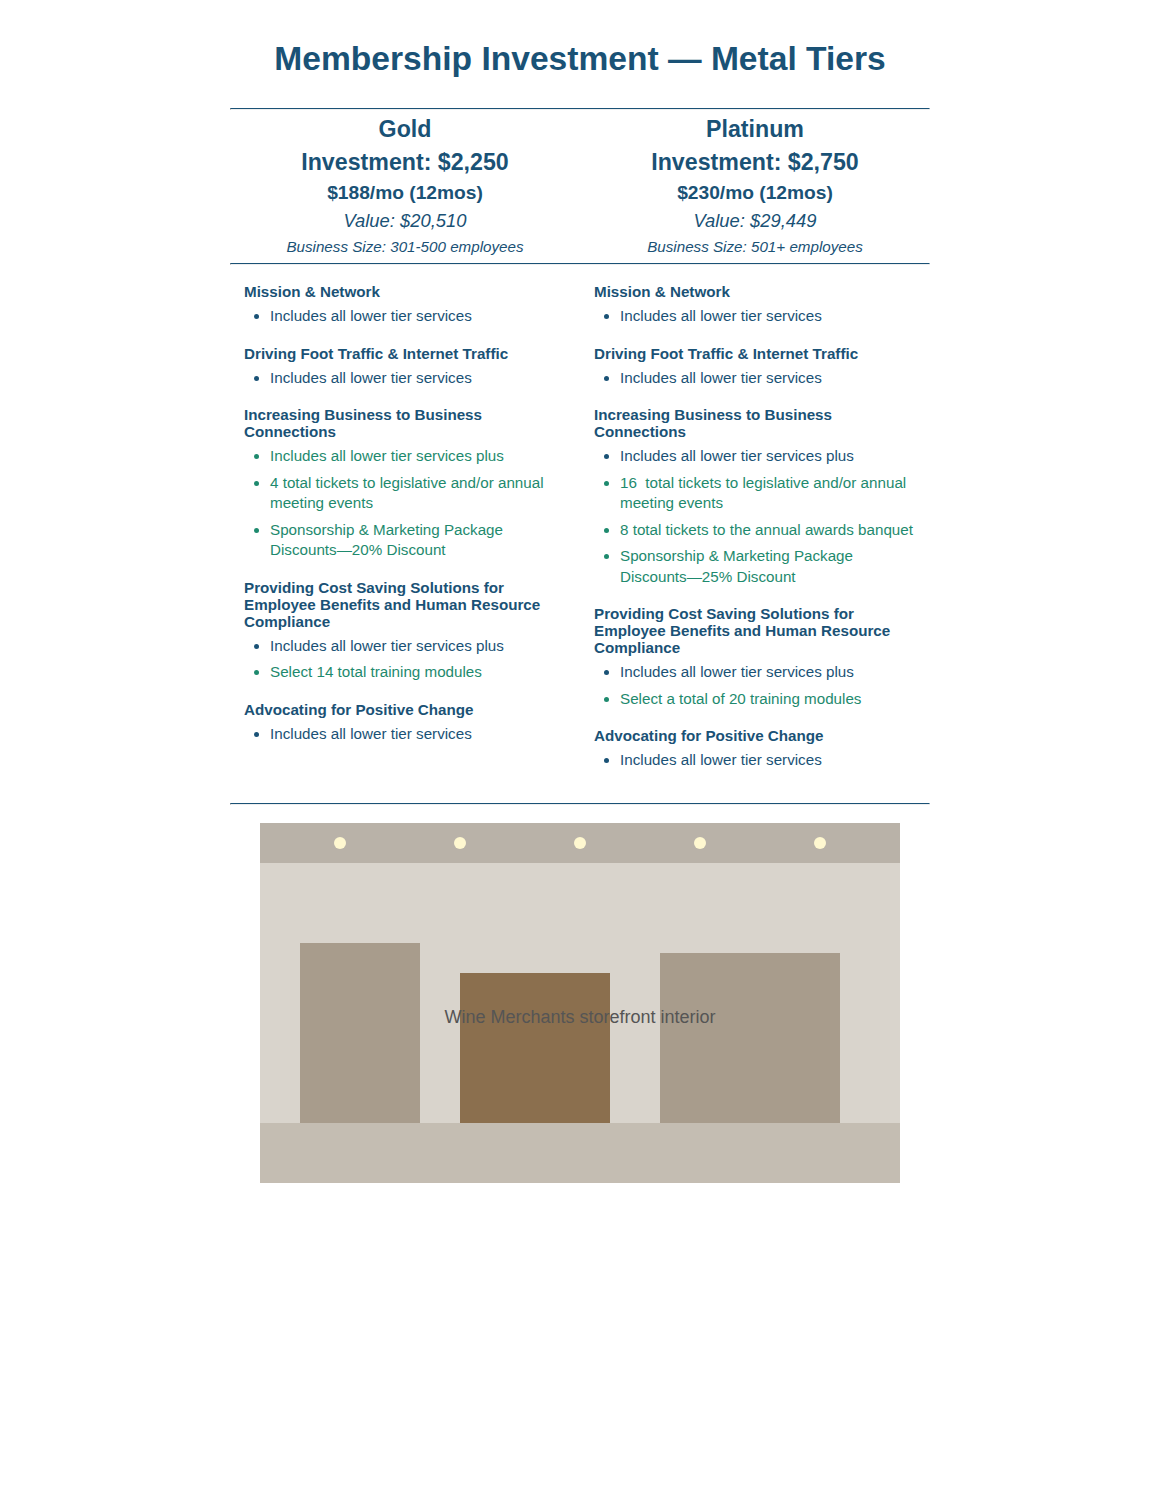Membership Investment — Metal Tiers
| Gold Investment: $2,250 $188/mo (12mos) Value: $20,510 Business Size: 301-500 employees | Platinum Investment: $2,750 $230/mo (12mos) Value: $29,449 Business Size: 501+ employees |
| Mission & Network Includes all lower tier services Driving Foot Traffic & Internet Traffic Includes all lower tier services Increasing Business to Business Connections Includes all lower tier services plus 4 total tickets to legislative and/or annual meeting events Sponsorship & Marketing Package Discounts—20% Discount Providing Cost Saving Solutions for Employee Benefits and Human Resource Compliance Includes all lower tier services plus Select 14 total training modules Advocating for Positive Change Includes all lower tier services | Mission & Network Includes all lower tier services Driving Foot Traffic & Internet Traffic Includes all lower tier services Increasing Business to Business Connections Includes all lower tier services plus 16 total tickets to legislative and/or annual meeting events 8 total tickets to the annual awards banquet Sponsorship & Marketing Package Discounts—25% Discount Providing Cost Saving Solutions for Employee Benefits and Human Resource Compliance Includes all lower tier services plus Select a total of 20 training modules Advocating for Positive Change Includes all lower tier services |